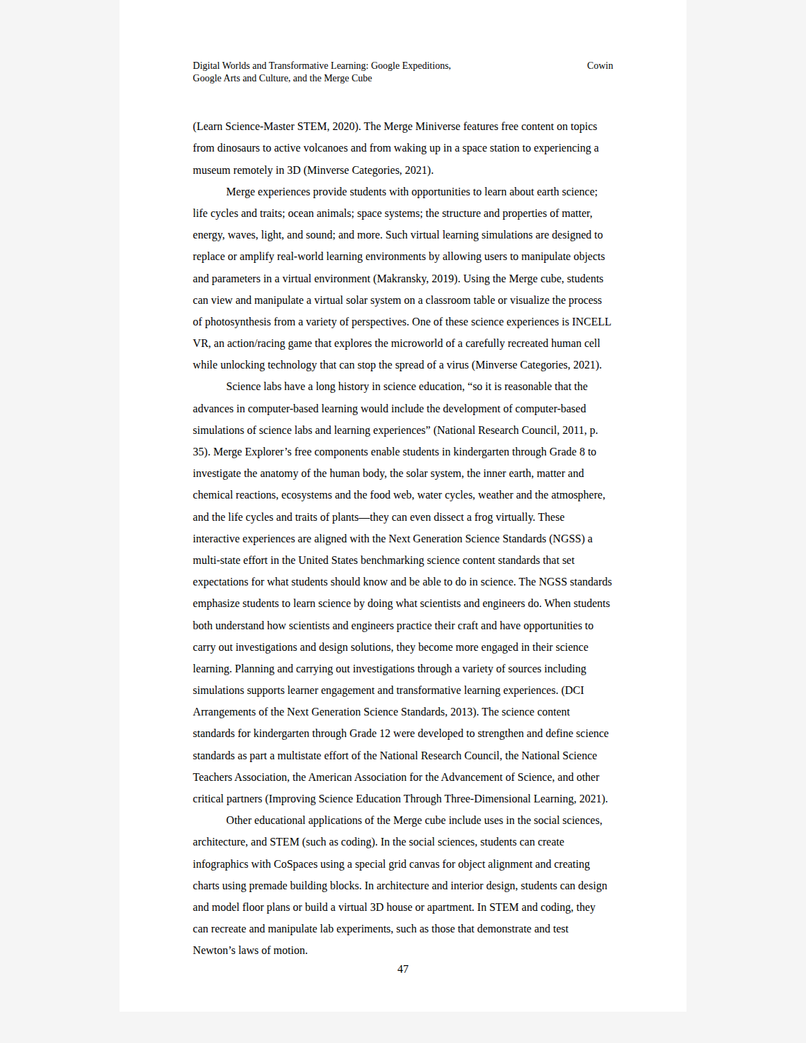Digital Worlds and Transformative Learning: Google Expeditions,
Google Arts and Culture, and the Merge Cube
Cowin
(Learn Science-Master STEM, 2020). The Merge Miniverse features free content on topics from dinosaurs to active volcanoes and from waking up in a space station to experiencing a museum remotely in 3D (Minverse Categories, 2021).
Merge experiences provide students with opportunities to learn about earth science; life cycles and traits; ocean animals; space systems; the structure and properties of matter, energy, waves, light, and sound; and more. Such virtual learning simulations are designed to replace or amplify real-world learning environments by allowing users to manipulate objects and parameters in a virtual environment (Makransky, 2019). Using the Merge cube, students can view and manipulate a virtual solar system on a classroom table or visualize the process of photosynthesis from a variety of perspectives. One of these science experiences is INCELL VR, an action/racing game that explores the microworld of a carefully recreated human cell while unlocking technology that can stop the spread of a virus (Minverse Categories, 2021).
Science labs have a long history in science education, “so it is reasonable that the advances in computer-based learning would include the development of computer-based simulations of science labs and learning experiences” (National Research Council, 2011, p. 35). Merge Explorer’s free components enable students in kindergarten through Grade 8 to investigate the anatomy of the human body, the solar system, the inner earth, matter and chemical reactions, ecosystems and the food web, water cycles, weather and the atmosphere, and the life cycles and traits of plants—they can even dissect a frog virtually. These interactive experiences are aligned with the Next Generation Science Standards (NGSS) a multi-state effort in the United States benchmarking science content standards that set expectations for what students should know and be able to do in science. The NGSS standards emphasize students to learn science by doing what scientists and engineers do. When students both understand how scientists and engineers practice their craft and have opportunities to carry out investigations and design solutions, they become more engaged in their science learning. Planning and carrying out investigations through a variety of sources including simulations supports learner engagement and transformative learning experiences. (DCI Arrangements of the Next Generation Science Standards, 2013). The science content standards for kindergarten through Grade 12 were developed to strengthen and define science standards as part a multistate effort of the National Research Council, the National Science Teachers Association, the American Association for the Advancement of Science, and other critical partners (Improving Science Education Through Three-Dimensional Learning, 2021).
Other educational applications of the Merge cube include uses in the social sciences, architecture, and STEM (such as coding). In the social sciences, students can create infographics with CoSpaces using a special grid canvas for object alignment and creating charts using premade building blocks. In architecture and interior design, students can design and model floor plans or build a virtual 3D house or apartment. In STEM and coding, they can recreate and manipulate lab experiments, such as those that demonstrate and test Newton’s laws of motion.
47